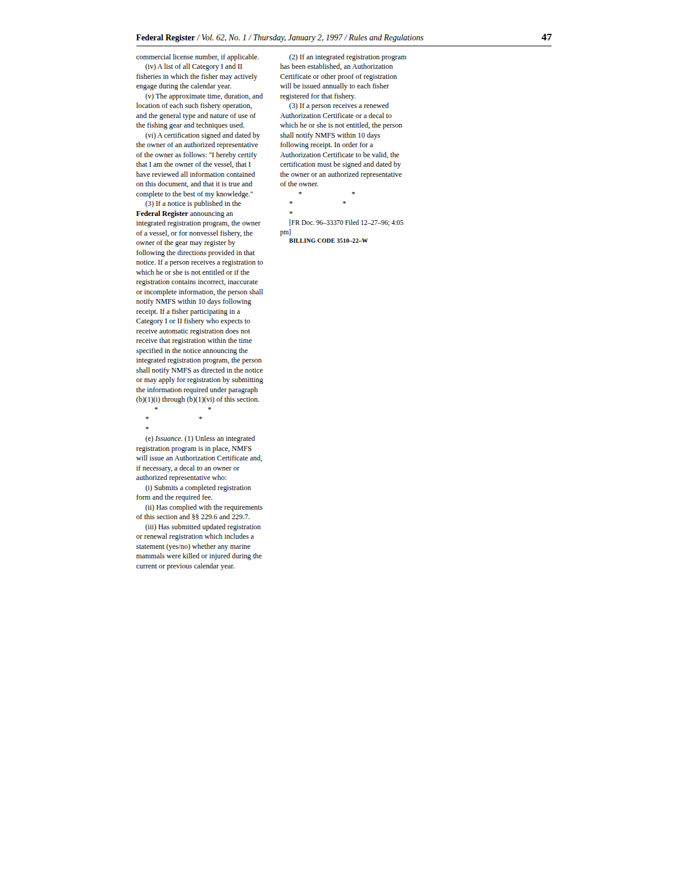Federal Register / Vol. 62, No. 1 / Thursday, January 2, 1997 / Rules and Regulations
47
commercial license number, if applicable.
(iv) A list of all Category I and II fisheries in which the fisher may actively engage during the calendar year.
(v) The approximate time, duration, and location of each such fishery operation, and the general type and nature of use of the fishing gear and techniques used.
(vi) A certification signed and dated by the owner of an authorized representative of the owner as follows: ''I hereby certify that I am the owner of the vessel, that I have reviewed all information contained on this document, and that it is true and complete to the best of my knowledge.''
(3) If a notice is published in the Federal Register announcing an integrated registration program, the owner of a vessel, or for nonvessel fishery, the owner of the gear may register by following the directions provided in that notice. If a person receives a registration to which he or she is not entitled or if the registration contains incorrect, inaccurate or incomplete information, the person shall notify NMFS within 10 days following receipt. If a fisher participating in a Category I or II fishery who expects to receive automatic registration does not receive that registration within the time specified in the notice announcing the integrated registration program, the person shall notify NMFS as directed in the notice or may apply for registration by submitting the information required under paragraph (b)(1)(i) through (b)(1)(vi) of this section.
* * * * *
(e) Issuance. (1) Unless an integrated registration program is in place, NMFS will issue an Authorization Certificate and, if necessary, a decal to an owner or authorized representative who:
(i) Submits a completed registration form and the required fee.
(ii) Has complied with the requirements of this section and §§ 229.6 and 229.7.
(iii) Has submitted updated registration or renewal registration which includes a statement (yes/no) whether any marine mammals were killed or injured during the current or previous calendar year.
(2) If an integrated registration program has been established, an Authorization Certificate or other proof of registration will be issued annually to each fisher registered for that fishery.
(3) If a person receives a renewed Authorization Certificate or a decal to which he or she is not entitled, the person shall notify NMFS within 10 days following receipt. In order for a Authorization Certificate to be valid, the certification must be signed and dated by the owner or an authorized representative of the owner.
* * * * *
[FR Doc. 96–33370 Filed 12–27–96; 4:05 pm]
BILLING CODE 3510–22–W